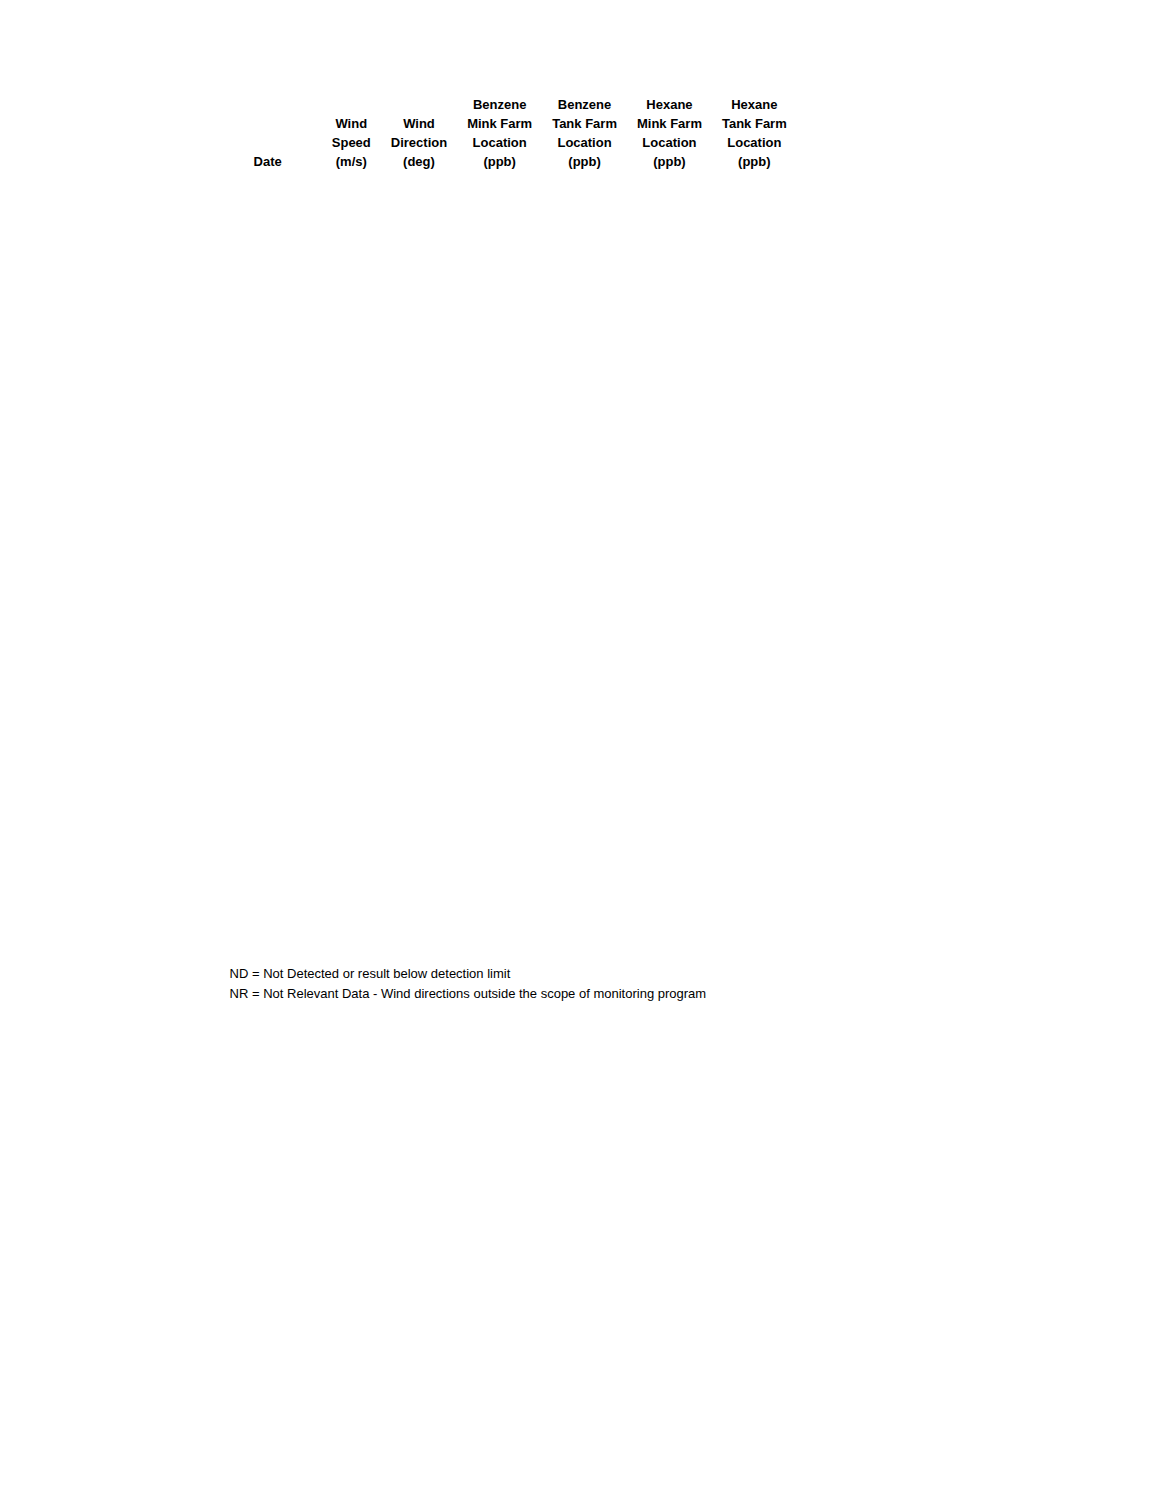| Date | Wind Speed (m/s) | Wind Direction (deg) | Benzene Mink Farm Location (ppb) | Benzene Tank Farm Location (ppb) | Hexane Mink Farm Location (ppb) | Hexane Tank Farm Location (ppb) |
| --- | --- | --- | --- | --- | --- | --- |
ND = Not Detected or result below detection limit
NR = Not Relevant Data - Wind directions outside the scope of monitoring program